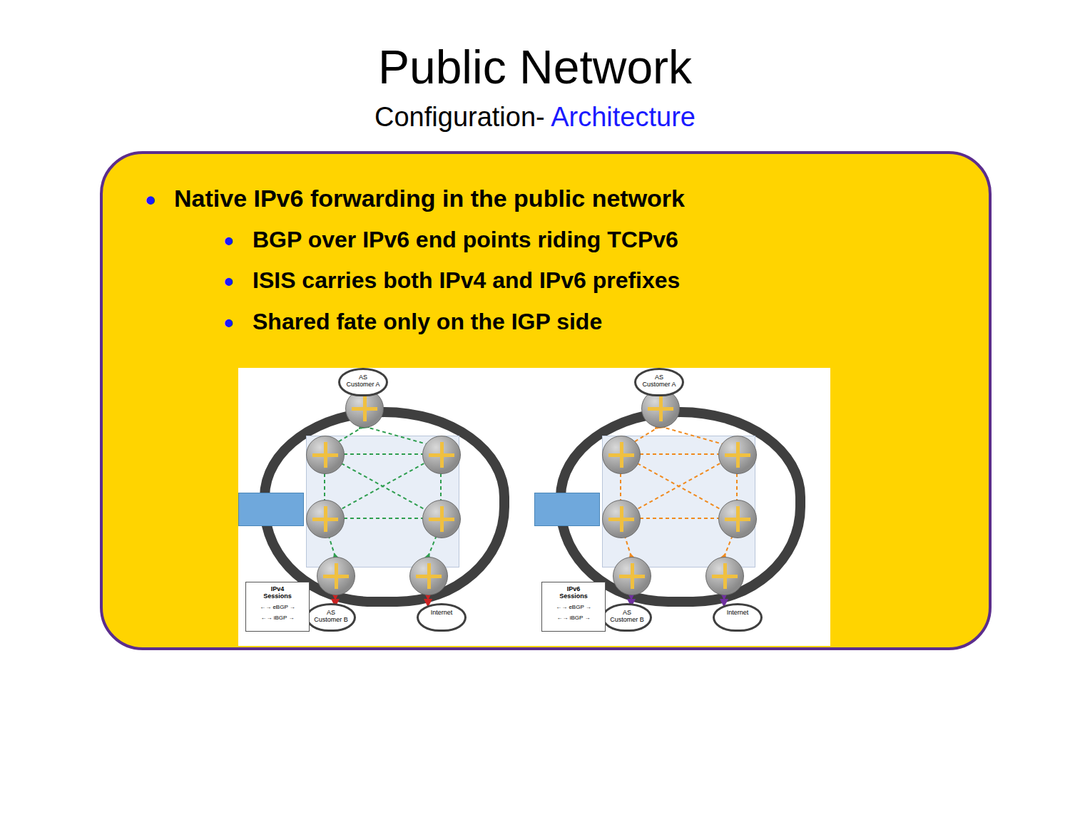Public Network
Configuration- Architecture
Native IPv6 forwarding in the public network
BGP over IPv6 end points riding TCPv6
ISIS carries both IPv4 and IPv6 prefixes
Shared fate only on the IGP side
AS
Customer A
AS
Customer B
Internet
IPv4
Sessions
←→ eBGP →
←→ iBGP →
AS
Customer A
AS
Customer B
Internet
IPv6
Sessions
←→ eBGP →
←→ iBGP →